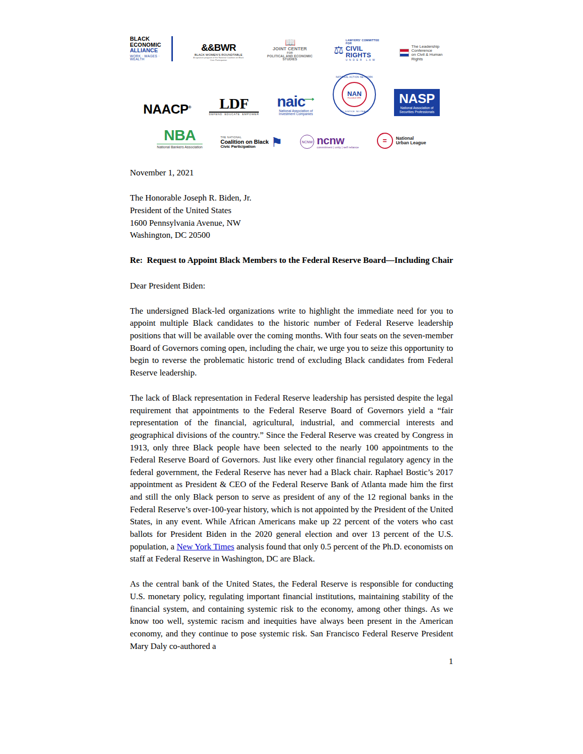BLACK
ECONOMIC
ALLIANCE
WORK · WAGES · WEALTH
&&BWR
BLACK WOMEN'S ROUNDTABLE
A signature program of the National Coalition on Black Civic Participation
📖
JOINT CENTER
FOR
POLITICAL AND ECONOMIC STUDIES
⚖
LAWYERS' COMMITTEE FOR
CIVIL RIGHTS
U N D E R L A W
The Leadership Conference
on Civil & Human Rights
NAACP®
LDF
DEFEND EDUCATE EMPOWER
naic⟶
National Association of
Investment Companies
NATIONAL ACTION NETWORK
NAN
Founded 1991
NO JUSTICE NO PEACE
NASP
National Association of
Securities Professionals
NBA
National Bankers Association
THE NATIONAL
Coalition on Black
Civic Participation
⚑
NCNW
ncnw
commitment | unity | self reliance
=
National
Urban League
November 1, 2021
The Honorable Joseph R. Biden, Jr.
President of the United States
1600 Pennsylvania Avenue, NW
Washington, DC 20500
Re: Request to Appoint Black Members to the Federal Reserve Board—Including Chair
Dear President Biden:
The undersigned Black-led organizations write to highlight the immediate need for you to appoint multiple Black candidates to the historic number of Federal Reserve leadership positions that will be available over the coming months. With four seats on the seven-member Board of Governors coming open, including the chair, we urge you to seize this opportunity to begin to reverse the problematic historic trend of excluding Black candidates from Federal Reserve leadership.
The lack of Black representation in Federal Reserve leadership has persisted despite the legal requirement that appointments to the Federal Reserve Board of Governors yield a “fair representation of the financial, agricultural, industrial, and commercial interests and geographical divisions of the country.” Since the Federal Reserve was created by Congress in 1913, only three Black people have been selected to the nearly 100 appointments to the Federal Reserve Board of Governors. Just like every other financial regulatory agency in the federal government, the Federal Reserve has never had a Black chair. Raphael Bostic’s 2017 appointment as President & CEO of the Federal Reserve Bank of Atlanta made him the first and still the only Black person to serve as president of any of the 12 regional banks in the Federal Reserve’s over-100-year history, which is not appointed by the President of the United States, in any event. While African Americans make up 22 percent of the voters who cast ballots for President Biden in the 2020 general election and over 13 percent of the U.S. population, a New York Times analysis found that only 0.5 percent of the Ph.D. economists on staff at Federal Reserve in Washington, DC are Black.
As the central bank of the United States, the Federal Reserve is responsible for conducting U.S. monetary policy, regulating important financial institutions, maintaining stability of the financial system, and containing systemic risk to the economy, among other things. As we know too well, systemic racism and inequities have always been present in the American economy, and they continue to pose systemic risk. San Francisco Federal Reserve President Mary Daly co-authored a
1